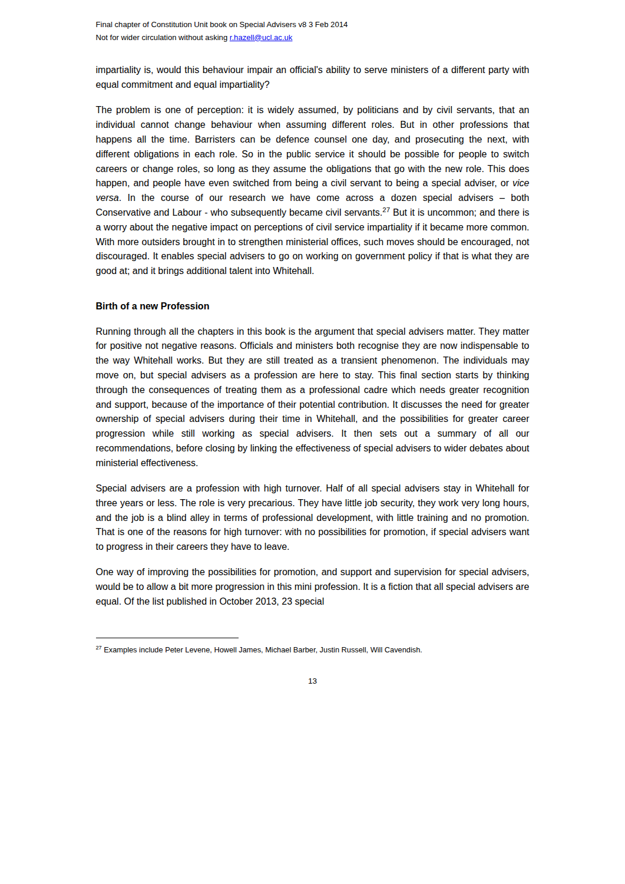Final chapter of Constitution Unit book on Special Advisers v8 3 Feb 2014
Not for wider circulation without asking r.hazell@ucl.ac.uk
impartiality is, would this behaviour impair an official's ability to serve ministers of a different party with equal commitment and equal impartiality?
The problem is one of perception: it is widely assumed, by politicians and by civil servants, that an individual cannot change behaviour when assuming different roles. But in other professions that happens all the time. Barristers can be defence counsel one day, and prosecuting the next, with different obligations in each role. So in the public service it should be possible for people to switch careers or change roles, so long as they assume the obligations that go with the new role. This does happen, and people have even switched from being a civil servant to being a special adviser, or vice versa. In the course of our research we have come across a dozen special advisers – both Conservative and Labour - who subsequently became civil servants.27 But it is uncommon; and there is a worry about the negative impact on perceptions of civil service impartiality if it became more common. With more outsiders brought in to strengthen ministerial offices, such moves should be encouraged, not discouraged. It enables special advisers to go on working on government policy if that is what they are good at; and it brings additional talent into Whitehall.
Birth of a new Profession
Running through all the chapters in this book is the argument that special advisers matter. They matter for positive not negative reasons. Officials and ministers both recognise they are now indispensable to the way Whitehall works. But they are still treated as a transient phenomenon. The individuals may move on, but special advisers as a profession are here to stay. This final section starts by thinking through the consequences of treating them as a professional cadre which needs greater recognition and support, because of the importance of their potential contribution. It discusses the need for greater ownership of special advisers during their time in Whitehall, and the possibilities for greater career progression while still working as special advisers. It then sets out a summary of all our recommendations, before closing by linking the effectiveness of special advisers to wider debates about ministerial effectiveness.
Special advisers are a profession with high turnover. Half of all special advisers stay in Whitehall for three years or less. The role is very precarious. They have little job security, they work very long hours, and the job is a blind alley in terms of professional development, with little training and no promotion. That is one of the reasons for high turnover: with no possibilities for promotion, if special advisers want to progress in their careers they have to leave.
One way of improving the possibilities for promotion, and support and supervision for special advisers, would be to allow a bit more progression in this mini profession. It is a fiction that all special advisers are equal. Of the list published in October 2013, 23 special
27 Examples include Peter Levene, Howell James, Michael Barber, Justin Russell, Will Cavendish.
13